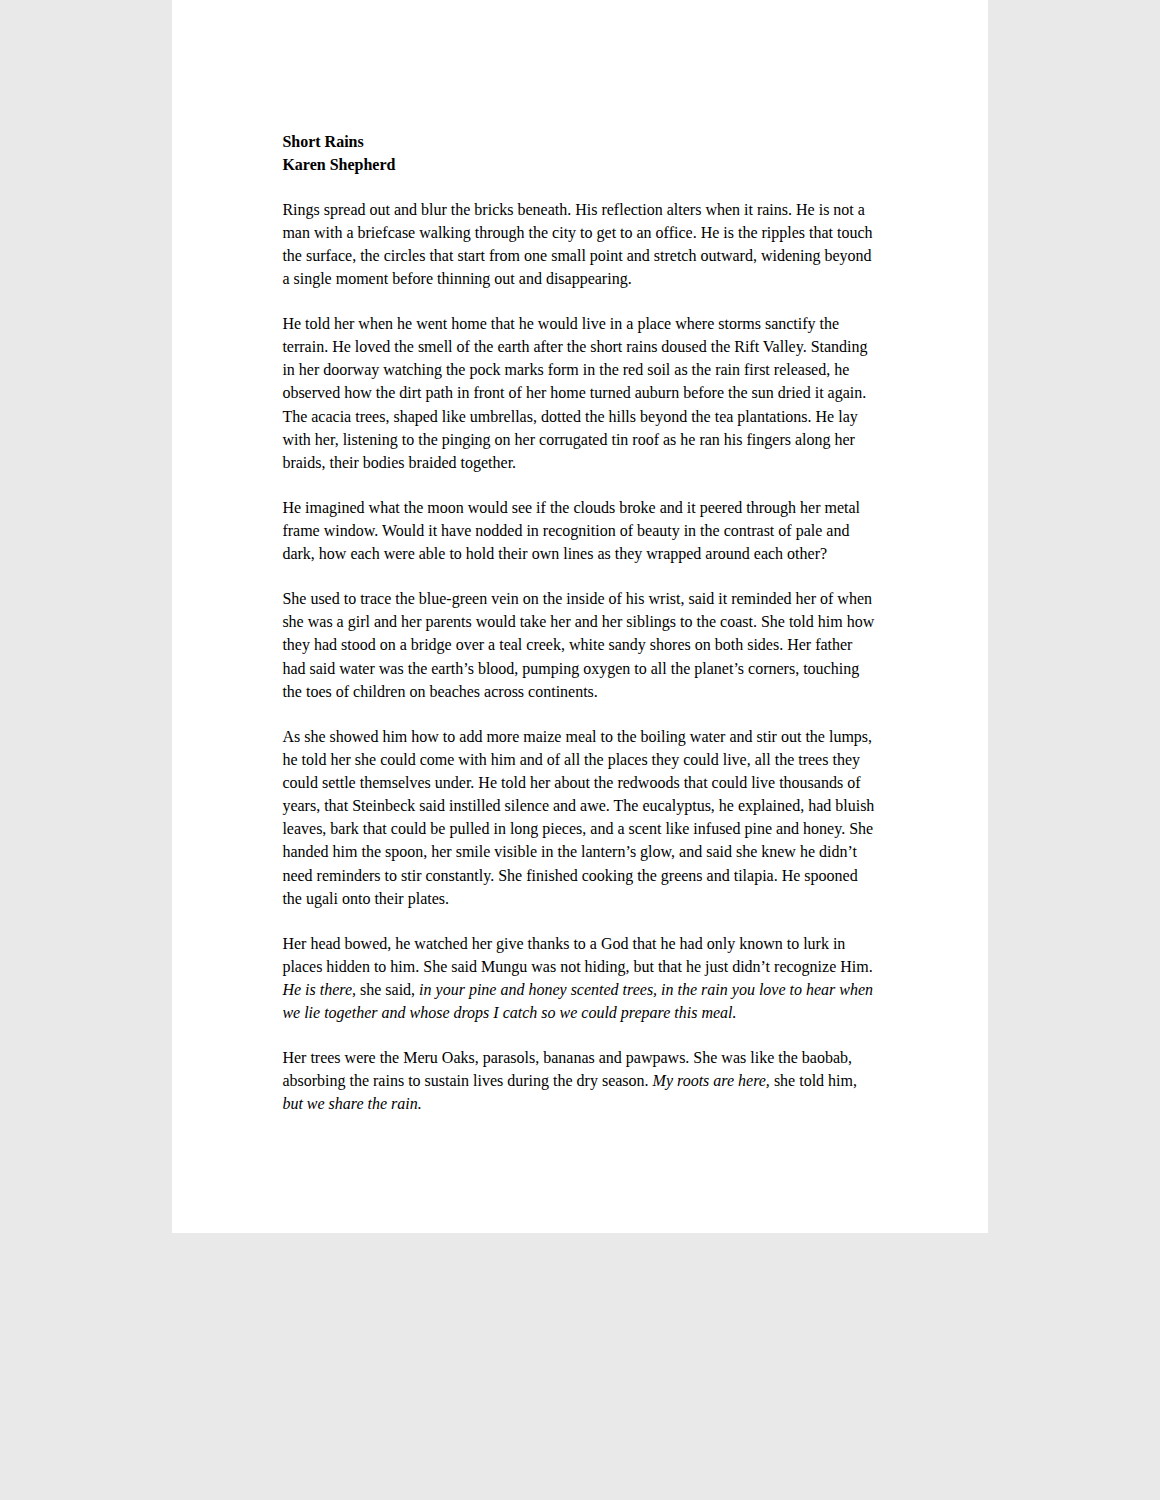Short Rains
Karen Shepherd
Rings spread out and blur the bricks beneath. His reflection alters when it rains. He is not a man with a briefcase walking through the city to get to an office. He is the ripples that touch the surface, the circles that start from one small point and stretch outward, widening beyond a single moment before thinning out and disappearing.
He told her when he went home that he would live in a place where storms sanctify the terrain. He loved the smell of the earth after the short rains doused the Rift Valley. Standing in her doorway watching the pock marks form in the red soil as the rain first released, he observed how the dirt path in front of her home turned auburn before the sun dried it again. The acacia trees, shaped like umbrellas, dotted the hills beyond the tea plantations. He lay with her, listening to the pinging on her corrugated tin roof as he ran his fingers along her braids, their bodies braided together.
He imagined what the moon would see if the clouds broke and it peered through her metal frame window. Would it have nodded in recognition of beauty in the contrast of pale and dark, how each were able to hold their own lines as they wrapped around each other?
She used to trace the blue-green vein on the inside of his wrist, said it reminded her of when she was a girl and her parents would take her and her siblings to the coast. She told him how they had stood on a bridge over a teal creek, white sandy shores on both sides. Her father had said water was the earth’s blood, pumping oxygen to all the planet’s corners, touching the toes of children on beaches across continents.
As she showed him how to add more maize meal to the boiling water and stir out the lumps, he told her she could come with him and of all the places they could live, all the trees they could settle themselves under. He told her about the redwoods that could live thousands of years, that Steinbeck said instilled silence and awe. The eucalyptus, he explained, had bluish leaves, bark that could be pulled in long pieces, and a scent like infused pine and honey. She handed him the spoon, her smile visible in the lantern’s glow, and said she knew he didn’t need reminders to stir constantly. She finished cooking the greens and tilapia. He spooned the ugali onto their plates.
Her head bowed, he watched her give thanks to a God that he had only known to lurk in places hidden to him. She said Mungu was not hiding, but that he just didn’t recognize Him. He is there, she said, in your pine and honey scented trees, in the rain you love to hear when we lie together and whose drops I catch so we could prepare this meal.
Her trees were the Meru Oaks, parasols, bananas and pawpaws. She was like the baobab, absorbing the rains to sustain lives during the dry season. My roots are here, she told him, but we share the rain.